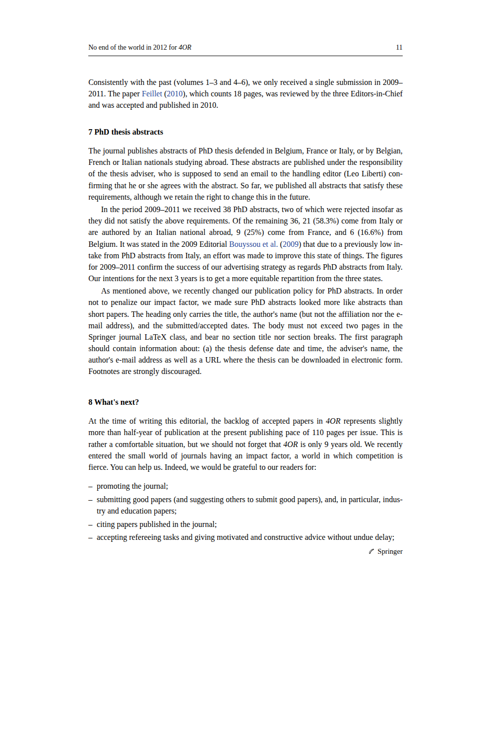No end of the world in 2012 for 4OR 11
Consistently with the past (volumes 1–3 and 4–6), we only received a single submission in 2009–2011. The paper Feillet (2010), which counts 18 pages, was reviewed by the three Editors-in-Chief and was accepted and published in 2010.
7 PhD thesis abstracts
The journal publishes abstracts of PhD thesis defended in Belgium, France or Italy, or by Belgian, French or Italian nationals studying abroad. These abstracts are published under the responsibility of the thesis adviser, who is supposed to send an email to the handling editor (Leo Liberti) confirming that he or she agrees with the abstract. So far, we published all abstracts that satisfy these requirements, although we retain the right to change this in the future.
In the period 2009–2011 we received 38 PhD abstracts, two of which were rejected insofar as they did not satisfy the above requirements. Of the remaining 36, 21 (58.3%) come from Italy or are authored by an Italian national abroad, 9 (25%) come from France, and 6 (16.6%) from Belgium. It was stated in the 2009 Editorial Bouyssou et al. (2009) that due to a previously low intake from PhD abstracts from Italy, an effort was made to improve this state of things. The figures for 2009–2011 confirm the success of our advertising strategy as regards PhD abstracts from Italy. Our intentions for the next 3 years is to get a more equitable repartition from the three states.
As mentioned above, we recently changed our publication policy for PhD abstracts. In order not to penalize our impact factor, we made sure PhD abstracts looked more like abstracts than short papers. The heading only carries the title, the author's name (but not the affiliation nor the e-mail address), and the submitted/accepted dates. The body must not exceed two pages in the Springer journal LaTeX class, and bear no section title nor section breaks. The first paragraph should contain information about: (a) the thesis defense date and time, the adviser's name, the author's e-mail address as well as a URL where the thesis can be downloaded in electronic form. Footnotes are strongly discouraged.
8 What's next?
At the time of writing this editorial, the backlog of accepted papers in 4OR represents slightly more than half-year of publication at the present publishing pace of 110 pages per issue. This is rather a comfortable situation, but we should not forget that 4OR is only 9 years old. We recently entered the small world of journals having an impact factor, a world in which competition is fierce. You can help us. Indeed, we would be grateful to our readers for:
promoting the journal;
submitting good papers (and suggesting others to submit good papers), and, in particular, industry and education papers;
citing papers published in the journal;
accepting refereeing tasks and giving motivated and constructive advice without undue delay;
Springer